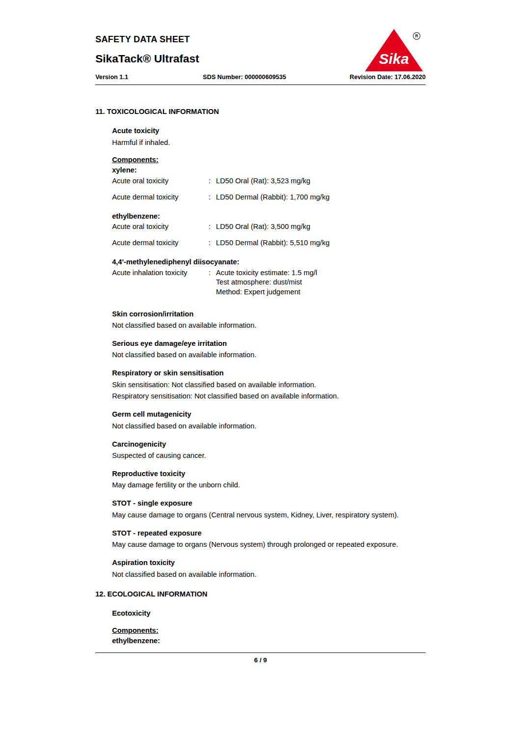Sika R
SAFETY DATA SHEET
SikaTack® Ultrafast
Version 1.1 SDS Number: 000000609535 Revision Date: 17.06.2020
11. TOXICOLOGICAL INFORMATION
Acute toxicity
Harmful if inhaled.
Components:
xylene:
Acute oral toxicity
:
LD50 Oral (Rat): 3,523 mg/kg
Acute dermal toxicity
:
LD50 Dermal (Rabbit): 1,700 mg/kg
ethylbenzene:
Acute oral toxicity
:
LD50 Oral (Rat): 3,500 mg/kg
Acute dermal toxicity
:
LD50 Dermal (Rabbit): 5,510 mg/kg
4,4'-methylenediphenyl diisocyanate:
Acute inhalation toxicity
:
Acute toxicity estimate: 1.5 mg/l
Test atmosphere: dust/mist
Method: Expert judgement
Skin corrosion/irritation
Not classified based on available information.
Serious eye damage/eye irritation
Not classified based on available information.
Respiratory or skin sensitisation
Skin sensitisation: Not classified based on available information.
Respiratory sensitisation: Not classified based on available information.
Germ cell mutagenicity
Not classified based on available information.
Carcinogenicity
Suspected of causing cancer.
Reproductive toxicity
May damage fertility or the unborn child.
STOT - single exposure
May cause damage to organs (Central nervous system, Kidney, Liver, respiratory system).
STOT - repeated exposure
May cause damage to organs (Nervous system) through prolonged or repeated exposure.
Aspiration toxicity
Not classified based on available information.
12. ECOLOGICAL INFORMATION
Ecotoxicity
Components:
ethylbenzene:
6 / 9